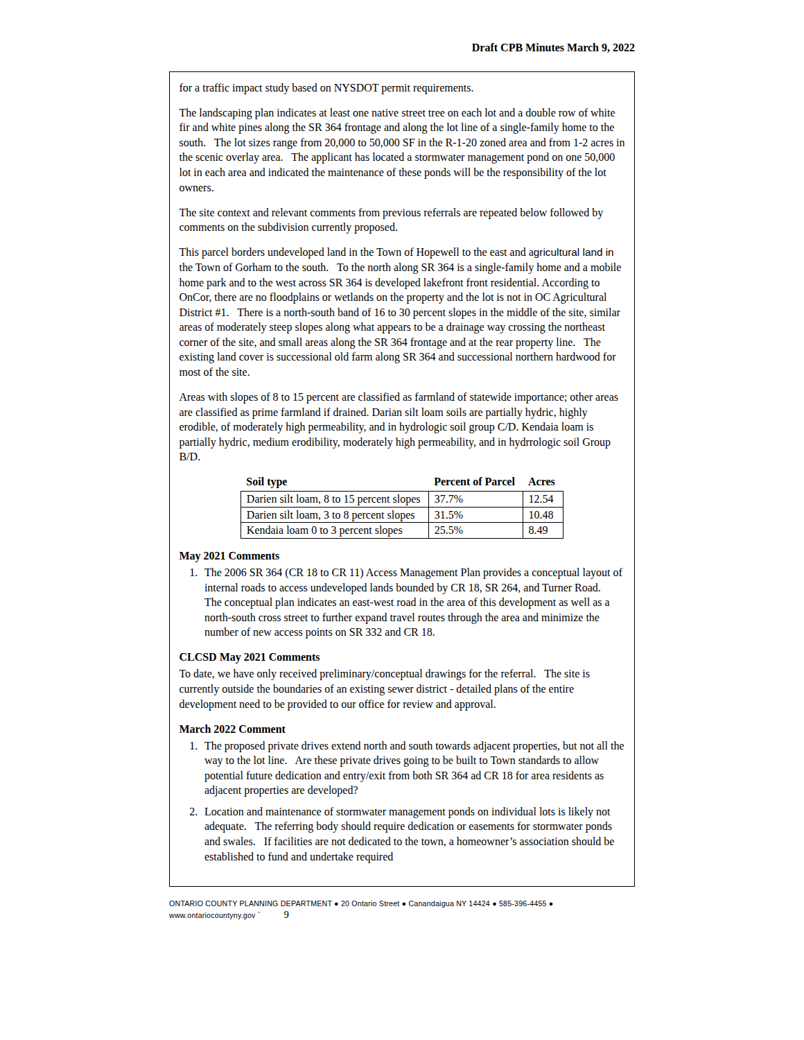Draft CPB Minutes March 9, 2022
for a traffic impact study based on NYSDOT permit requirements.
The landscaping plan indicates at least one native street tree on each lot and a double row of white fir and white pines along the SR 364 frontage and along the lot line of a single-family home to the south. The lot sizes range from 20,000 to 50,000 SF in the R-1-20 zoned area and from 1-2 acres in the scenic overlay area. The applicant has located a stormwater management pond on one 50,000 lot in each area and indicated the maintenance of these ponds will be the responsibility of the lot owners.
The site context and relevant comments from previous referrals are repeated below followed by comments on the subdivision currently proposed.
This parcel borders undeveloped land in the Town of Hopewell to the east and agricultural land in the Town of Gorham to the south. To the north along SR 364 is a single-family home and a mobile home park and to the west across SR 364 is developed lakefront front residential. According to OnCor, there are no floodplains or wetlands on the property and the lot is not in OC Agricultural District #1. There is a north-south band of 16 to 30 percent slopes in the middle of the site, similar areas of moderately steep slopes along what appears to be a drainage way crossing the northeast corner of the site, and small areas along the SR 364 frontage and at the rear property line. The existing land cover is successional old farm along SR 364 and successional northern hardwood for most of the site.
Areas with slopes of 8 to 15 percent are classified as farmland of statewide importance; other areas are classified as prime farmland if drained. Darian silt loam soils are partially hydric, highly erodible, of moderately high permeability, and in hydrologic soil group C/D. Kendaia loam is partially hydric, medium erodibility, moderately high permeability, and in hydrrologic soil Group B/D.
| Soil type | Percent of Parcel | Acres |
| --- | --- | --- |
| Darien silt loam, 8 to 15 percent slopes | 37.7% | 12.54 |
| Darien silt loam, 3 to 8 percent slopes | 31.5% | 10.48 |
| Kendaia loam 0 to 3 percent slopes | 25.5% | 8.49 |
May 2021 Comments
The 2006 SR 364 (CR 18 to CR 11) Access Management Plan provides a conceptual layout of internal roads to access undeveloped lands bounded by CR 18, SR 264, and Turner Road. The conceptual plan indicates an east-west road in the area of this development as well as a north-south cross street to further expand travel routes through the area and minimize the number of new access points on SR 332 and CR 18.
CLCSD May 2021 Comments
To date, we have only received preliminary/conceptual drawings for the referral. The site is currently outside the boundaries of an existing sewer district - detailed plans of the entire development need to be provided to our office for review and approval.
March 2022 Comment
The proposed private drives extend north and south towards adjacent properties, but not all the way to the lot line. Are these private drives going to be built to Town standards to allow potential future dedication and entry/exit from both SR 364 ad CR 18 for area residents as adjacent properties are developed?
Location and maintenance of stormwater management ponds on individual lots is likely not adequate. The referring body should require dedication or easements for stormwater ponds and swales. If facilities are not dedicated to the town, a homeowner’s association should be established to fund and undertake required
ONTARIO COUNTY PLANNING DEPARTMENT ● 20 Ontario Street ● Canandaigua NY 14424 ● 585-396-4455 ● www.ontariocountyny.gov `9